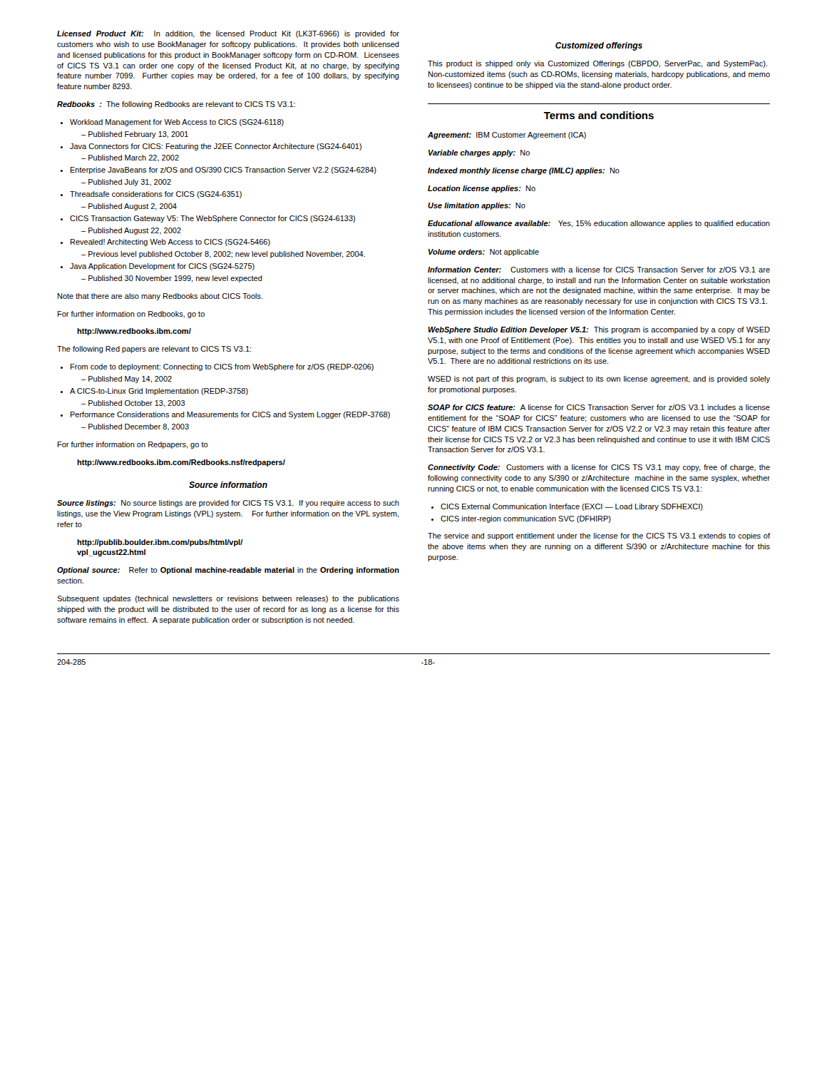Licensed Product Kit: In addition, the licensed Product Kit (LK3T-6966) is provided for customers who wish to use BookManager for softcopy publications. It provides both unlicensed and licensed publications for this product in BookManager softcopy form on CD-ROM. Licensees of CICS TS V3.1 can order one copy of the licensed Product Kit, at no charge, by specifying feature number 7099. Further copies may be ordered, for a fee of 100 dollars, by specifying feature number 8293.
Redbooks : The following Redbooks are relevant to CICS TS V3.1:
Workload Management for Web Access to CICS (SG24-6118)
Published February 13, 2001
Java Connectors for CICS: Featuring the J2EE Connector Architecture (SG24-6401)
Published March 22, 2002
Enterprise JavaBeans for z/OS and OS/390 CICS Transaction Server V2.2 (SG24-6284)
Published July 31, 2002
Threadsafe considerations for CICS (SG24-6351)
Published August 2, 2004
CICS Transaction Gateway V5: The WebSphere Connector for CICS (SG24-6133)
Published August 22, 2002
Revealed! Architecting Web Access to CICS (SG24-5466)
Previous level published October 8, 2002; new level published November, 2004.
Java Application Development for CICS (SG24-5275)
Published 30 November 1999, new level expected
Note that there are also many Redbooks about CICS Tools.
For further information on Redbooks, go to
http://www.redbooks.ibm.com/
The following Red papers are relevant to CICS TS V3.1:
From code to deployment: Connecting to CICS from WebSphere for z/OS (REDP-0206)
Published May 14, 2002
A CICS-to-Linux Grid Implementation (REDP-3758)
Published October 13, 2003
Performance Considerations and Measurements for CICS and System Logger (REDP-3768)
Published December 8, 2003
For further information on Redpapers, go to
http://www.redbooks.ibm.com/Redbooks.nsf/redpapers/
Source information
Source listings: No source listings are provided for CICS TS V3.1. If you require access to such listings, use the View Program Listings (VPL) system. For further information on the VPL system, refer to
http://publib.boulder.ibm.com/pubs/html/vpl/
vpl_ugcust22.html
Optional source: Refer to Optional machine-readable material in the Ordering information section.
Subsequent updates (technical newsletters or revisions between releases) to the publications shipped with the product will be distributed to the user of record for as long as a license for this software remains in effect. A separate publication order or subscription is not needed.
Customized offerings
This product is shipped only via Customized Offerings (CBPDO, ServerPac, and SystemPac). Non-customized items (such as CD-ROMs, licensing materials, hardcopy publications, and memo to licensees) continue to be shipped via the stand-alone product order.
Terms and conditions
Agreement: IBM Customer Agreement (ICA)
Variable charges apply: No
Indexed monthly license charge (IMLC) applies: No
Location license applies: No
Use limitation applies: No
Educational allowance available: Yes, 15% education allowance applies to qualified education institution customers.
Volume orders: Not applicable
Information Center: Customers with a license for CICS Transaction Server for z/OS V3.1 are licensed, at no additional charge, to install and run the Information Center on suitable workstation or server machines, which are not the designated machine, within the same enterprise. It may be run on as many machines as are reasonably necessary for use in conjunction with CICS TS V3.1. This permission includes the licensed version of the Information Center.
WebSphere Studio Edition Developer V5.1: This program is accompanied by a copy of WSED V5.1, with one Proof of Entitlement (Poe). This entitles you to install and use WSED V5.1 for any purpose, subject to the terms and conditions of the license agreement which accompanies WSED V5.1. There are no additional restrictions on its use.
WSED is not part of this program, is subject to its own license agreement, and is provided solely for promotional purposes.
SOAP for CICS feature: A license for CICS Transaction Server for z/OS V3.1 includes a license entitlement for the “SOAP for CICS” feature; customers who are licensed to use the “SOAP for CICS” feature of IBM CICS Transaction Server for z/OS V2.2 or V2.3 may retain this feature after their license for CICS TS V2.2 or V2.3 has been relinquished and continue to use it with IBM CICS Transaction Server for z/OS V3.1.
Connectivity Code: Customers with a license for CICS TS V3.1 may copy, free of charge, the following connectivity code to any S/390 or z/Architecture machine in the same sysplex, whether running CICS or not, to enable communication with the licensed CICS TS V3.1:
CICS External Communication Interface (EXCI — Load Library SDFHEXCI)
CICS inter-region communication SVC (DFHIRP)
The service and support entitlement under the license for the CICS TS V3.1 extends to copies of the above items when they are running on a different S/390 or z/Architecture machine for this purpose.
204-285
-18-